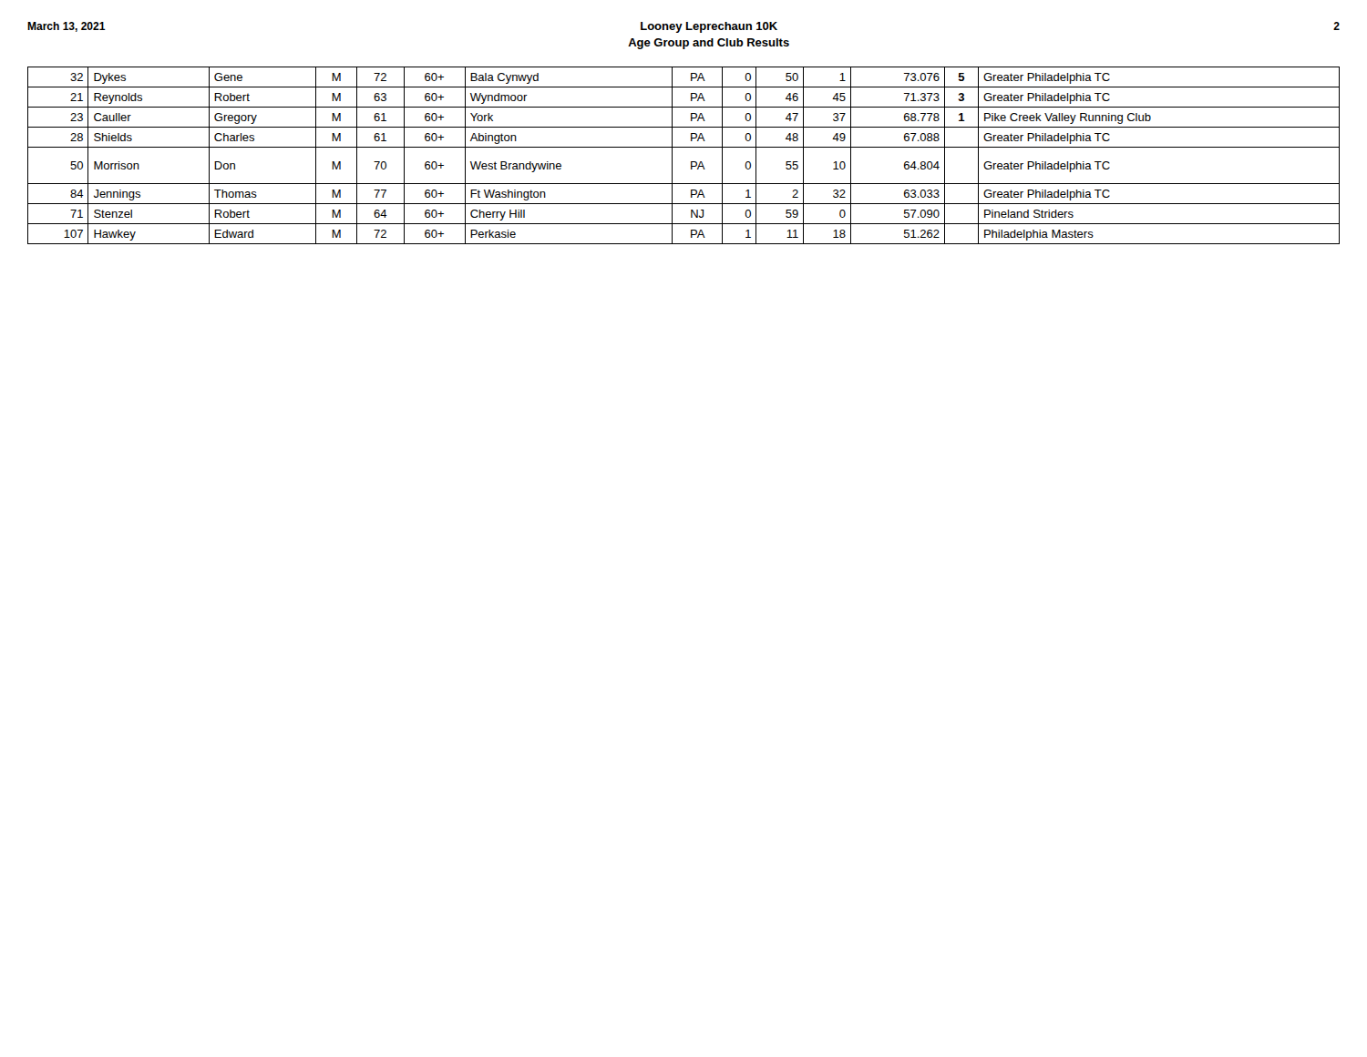March 13, 2021
Looney Leprechaun 10K
Age Group and Club Results
2
| 32 | Dykes | Gene | M | 72 | 60+ | Bala Cynwyd | PA | 0 | 50 | 1 | 73.076 | 5 | Greater Philadelphia TC |
| 21 | Reynolds | Robert | M | 63 | 60+ | Wyndmoor | PA | 0 | 46 | 45 | 71.373 | 3 | Greater Philadelphia TC |
| 23 | Cauller | Gregory | M | 61 | 60+ | York | PA | 0 | 47 | 37 | 68.778 | 1 | Pike Creek Valley Running Club |
| 28 | Shields | Charles | M | 61 | 60+ | Abington | PA | 0 | 48 | 49 | 67.088 | | Greater Philadelphia TC |
| 50 | Morrison | Don | M | 70 | 60+ | West Brandywine | PA | 0 | 55 | 10 | 64.804 | | Greater Philadelphia TC |
| 84 | Jennings | Thomas | M | 77 | 60+ | Ft Washington | PA | 1 | 2 | 32 | 63.033 | | Greater Philadelphia TC |
| 71 | Stenzel | Robert | M | 64 | 60+ | Cherry Hill | NJ | 0 | 59 | 0 | 57.090 | | Pineland Striders |
| 107 | Hawkey | Edward | M | 72 | 60+ | Perkasie | PA | 1 | 11 | 18 | 51.262 | | Philadelphia Masters |